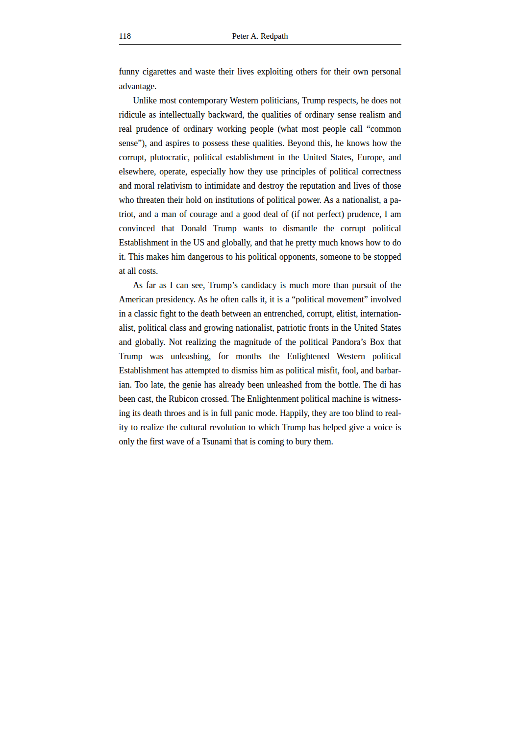118 Peter A. Redpath
funny cigarettes and waste their lives exploiting others for their own personal advantage.
Unlike most contemporary Western politicians, Trump respects, he does not ridicule as intellectually backward, the qualities of ordinary sense realism and real prudence of ordinary working people (what most people call “common sense”), and aspires to possess these qualities. Beyond this, he knows how the corrupt, plutocratic, political establishment in the United States, Europe, and elsewhere, operate, especially how they use principles of political correctness and moral relativism to intimidate and destroy the reputation and lives of those who threaten their hold on institutions of political power. As a nationalist, a patriot, and a man of courage and a good deal of (if not perfect) prudence, I am convinced that Donald Trump wants to dismantle the corrupt political Establishment in the US and globally, and that he pretty much knows how to do it. This makes him dangerous to his political opponents, someone to be stopped at all costs.
As far as I can see, Trump’s candidacy is much more than pursuit of the American presidency. As he often calls it, it is a “political movement” involved in a classic fight to the death between an entrenched, corrupt, elitist, internationalist, political class and growing nationalist, patriotic fronts in the United States and globally. Not realizing the magnitude of the political Pandora’s Box that Trump was unleashing, for months the Enlightened Western political Establishment has attempted to dismiss him as political misfit, fool, and barbarian. Too late, the genie has already been unleashed from the bottle. The di has been cast, the Rubicon crossed. The Enlightenment political machine is witnessing its death throes and is in full panic mode. Happily, they are too blind to reality to realize the cultural revolution to which Trump has helped give a voice is only the first wave of a Tsunami that is coming to bury them.